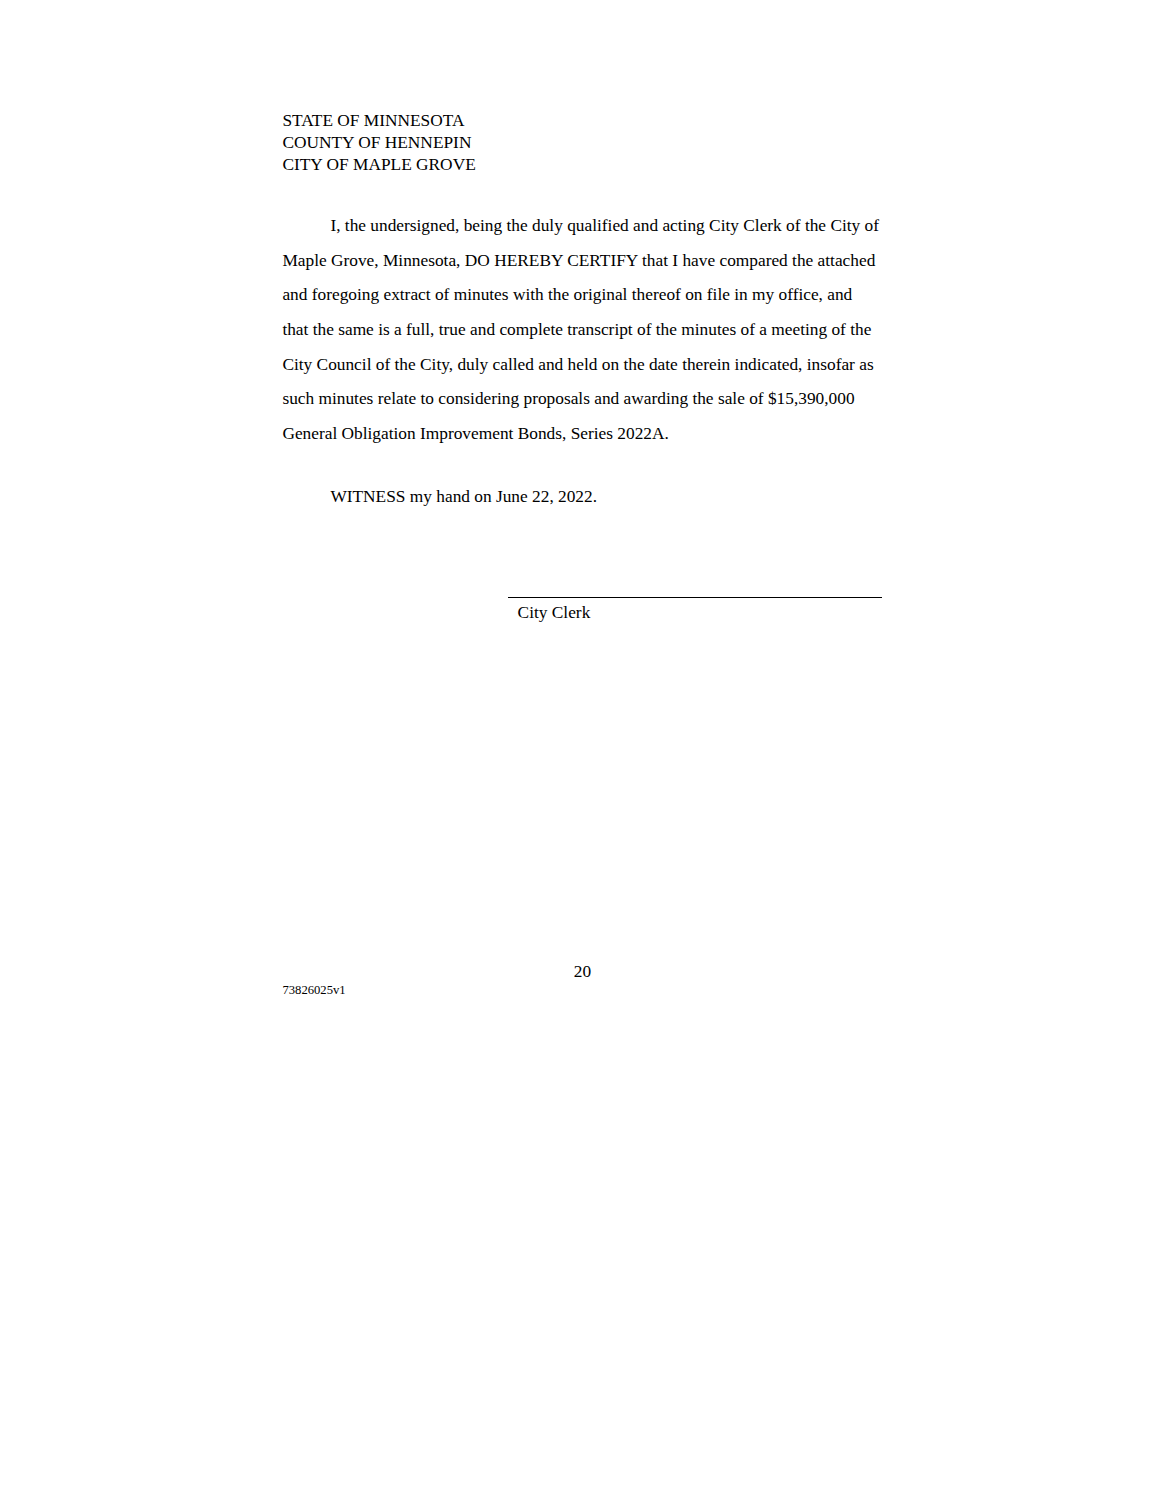STATE OF MINNESOTA
COUNTY OF HENNEPIN
CITY OF MAPLE GROVE
I, the undersigned, being the duly qualified and acting City Clerk of the City of Maple Grove, Minnesota, DO HEREBY CERTIFY that I have compared the attached and foregoing extract of minutes with the original thereof on file in my office, and that the same is a full, true and complete transcript of the minutes of a meeting of the City Council of the City, duly called and held on the date therein indicated, insofar as such minutes relate to considering proposals and awarding the sale of $15,390,000 General Obligation Improvement Bonds, Series 2022A.
WITNESS my hand on June 22, 2022.
City Clerk
20
73826025v1